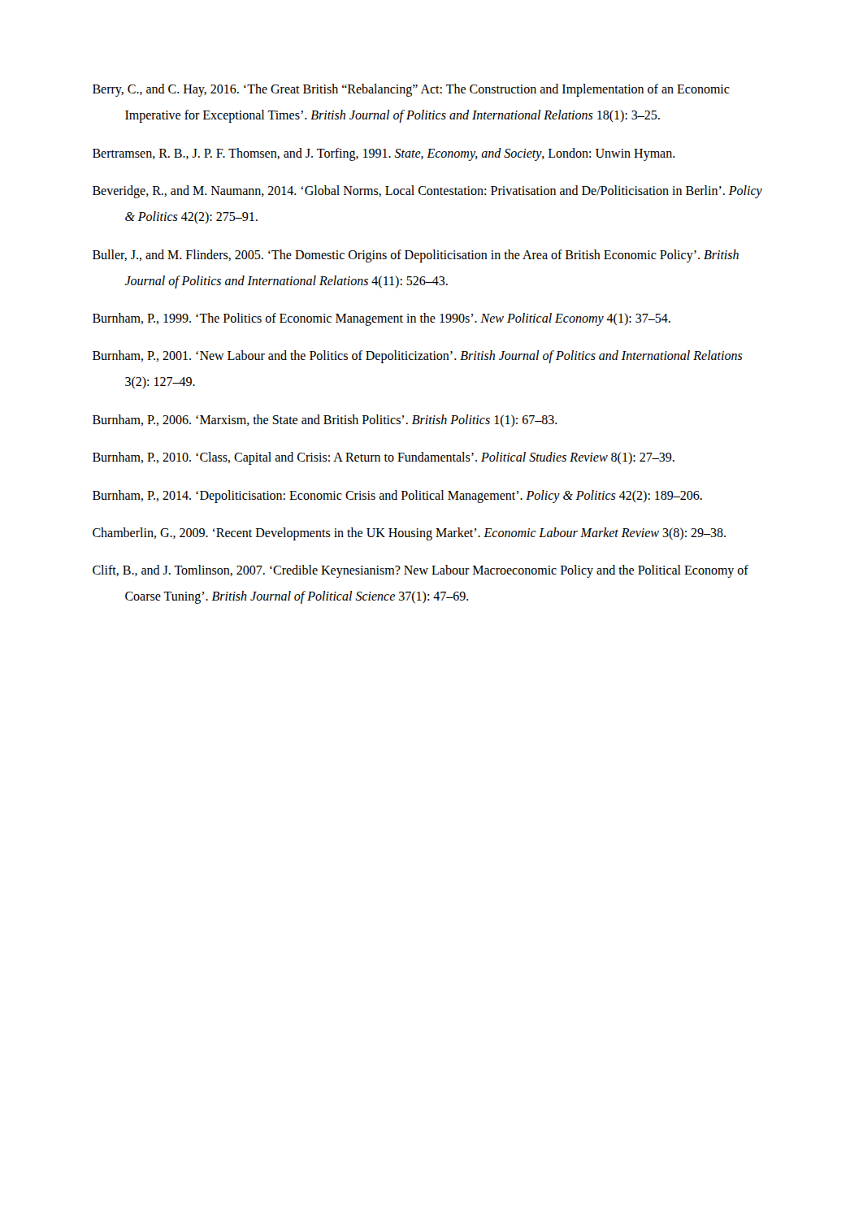Berry, C., and C. Hay, 2016. ‘The Great British “Rebalancing” Act: The Construction and Implementation of an Economic Imperative for Exceptional Times’. British Journal of Politics and International Relations 18(1): 3–25.
Bertramsen, R. B., J. P. F. Thomsen, and J. Torfing, 1991. State, Economy, and Society, London: Unwin Hyman.
Beveridge, R., and M. Naumann, 2014. ‘Global Norms, Local Contestation: Privatisation and De/Politicisation in Berlin’. Policy & Politics 42(2): 275–91.
Buller, J., and M. Flinders, 2005. ‘The Domestic Origins of Depoliticisation in the Area of British Economic Policy’. British Journal of Politics and International Relations 4(11): 526–43.
Burnham, P., 1999. ‘The Politics of Economic Management in the 1990s’. New Political Economy 4(1): 37–54.
Burnham, P., 2001. ‘New Labour and the Politics of Depoliticization’. British Journal of Politics and International Relations 3(2): 127–49.
Burnham, P., 2006. ‘Marxism, the State and British Politics’. British Politics 1(1): 67–83.
Burnham, P., 2010. ‘Class, Capital and Crisis: A Return to Fundamentals’. Political Studies Review 8(1): 27–39.
Burnham, P., 2014. ‘Depoliticisation: Economic Crisis and Political Management’. Policy & Politics 42(2): 189–206.
Chamberlin, G., 2009. ‘Recent Developments in the UK Housing Market’. Economic Labour Market Review 3(8): 29–38.
Clift, B., and J. Tomlinson, 2007. ‘Credible Keynesianism? New Labour Macroeconomic Policy and the Political Economy of Coarse Tuning’. British Journal of Political Science 37(1): 47–69.